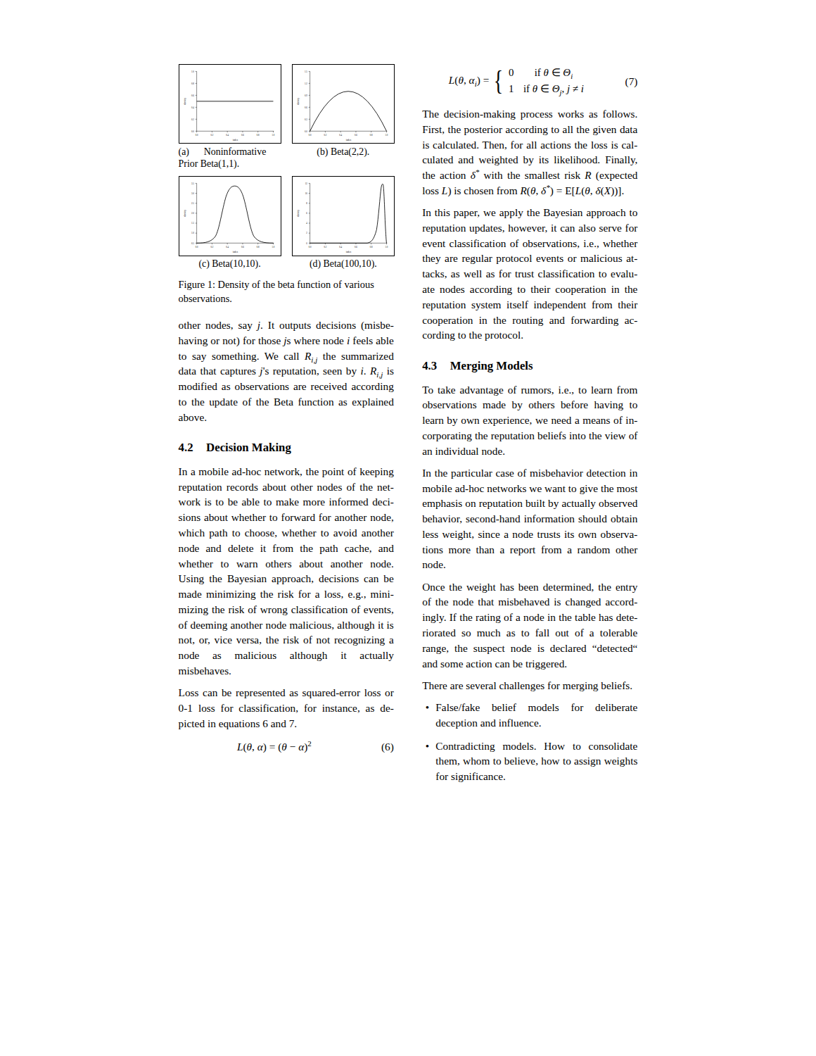1.0 0.8 0.6 0.4 0.2 0.0 0.0 0.2 0.4 0.6 0.8 1.0 index density
(a) Noninformative
Prior Beta(1,1).
1.5 1.2 0.9 0.6 0.3 0.0 0.0 0.2 0.4 0.6 0.8 1.0 index density
(b) Beta(2,2).
3.5 3.0 2.5 2.0 1.5 1.0 0.5 0.0 0.2 0.4 0.6 0.8 1.0 index density
(c) Beta(10,10).
12 10 8 6 4 2 0 0.0 0.2 0.4 0.6 0.8 1.0 index density
(d) Beta(100,10).
Figure 1: Density of the beta function of various observations.
other nodes, say j. It outputs decisions (misbehaving or not) for those js where node i feels able to say something. We call Ri,j the summarized data that captures j's reputation, seen by i. Ri,j is modified as observations are received according to the update of the Beta function as explained above.
4.2 Decision Making
In a mobile ad-hoc network, the point of keeping reputation records about other nodes of the network is to be able to make more informed decisions about whether to forward for another node, which path to choose, whether to avoid another node and delete it from the path cache, and whether to warn others about another node. Using the Bayesian approach, decisions can be made minimizing the risk for a loss, e.g., minimizing the risk of wrong classification of events, of deeming another node malicious, although it is not, or, vice versa, the risk of not recognizing a node as malicious although it actually misbehaves.
Loss can be represented as squared-error loss or 0-1 loss for classification, for instance, as depicted in equations 6 and 7.
L(θ, α) = (θ − α)2
(6)
L(θ, αi) = {
| 0 | if θ ∈ Θ i |
| 1 | if θ ∈ Θ j , j ≠ i |
(7)
The decision-making process works as follows. First, the posterior according to all the given data is calculated. Then, for all actions the loss is calculated and weighted by its likelihood. Finally, the action δ* with the smallest risk R (expected loss L) is chosen from R(θ, δ*) = E[L(θ, δ(X))].
In this paper, we apply the Bayesian approach to reputation updates, however, it can also serve for event classification of observations, i.e., whether they are regular protocol events or malicious attacks, as well as for trust classification to evaluate nodes according to their cooperation in the reputation system itself independent from their cooperation in the routing and forwarding according to the protocol.
4.3 Merging Models
To take advantage of rumors, i.e., to learn from observations made by others before having to learn by own experience, we need a means of incorporating the reputation beliefs into the view of an individual node.
In the particular case of misbehavior detection in mobile ad-hoc networks we want to give the most emphasis on reputation built by actually observed behavior, second-hand information should obtain less weight, since a node trusts its own observations more than a report from a random other node.
Once the weight has been determined, the entry of the node that misbehaved is changed accordingly. If the rating of a node in the table has deteriorated so much as to fall out of a tolerable range, the suspect node is declared “detected“ and some action can be triggered.
There are several challenges for merging beliefs.
False/fake belief models for deliberate deception and influence.
Contradicting models. How to consolidate them, whom to believe, how to assign weights for significance.